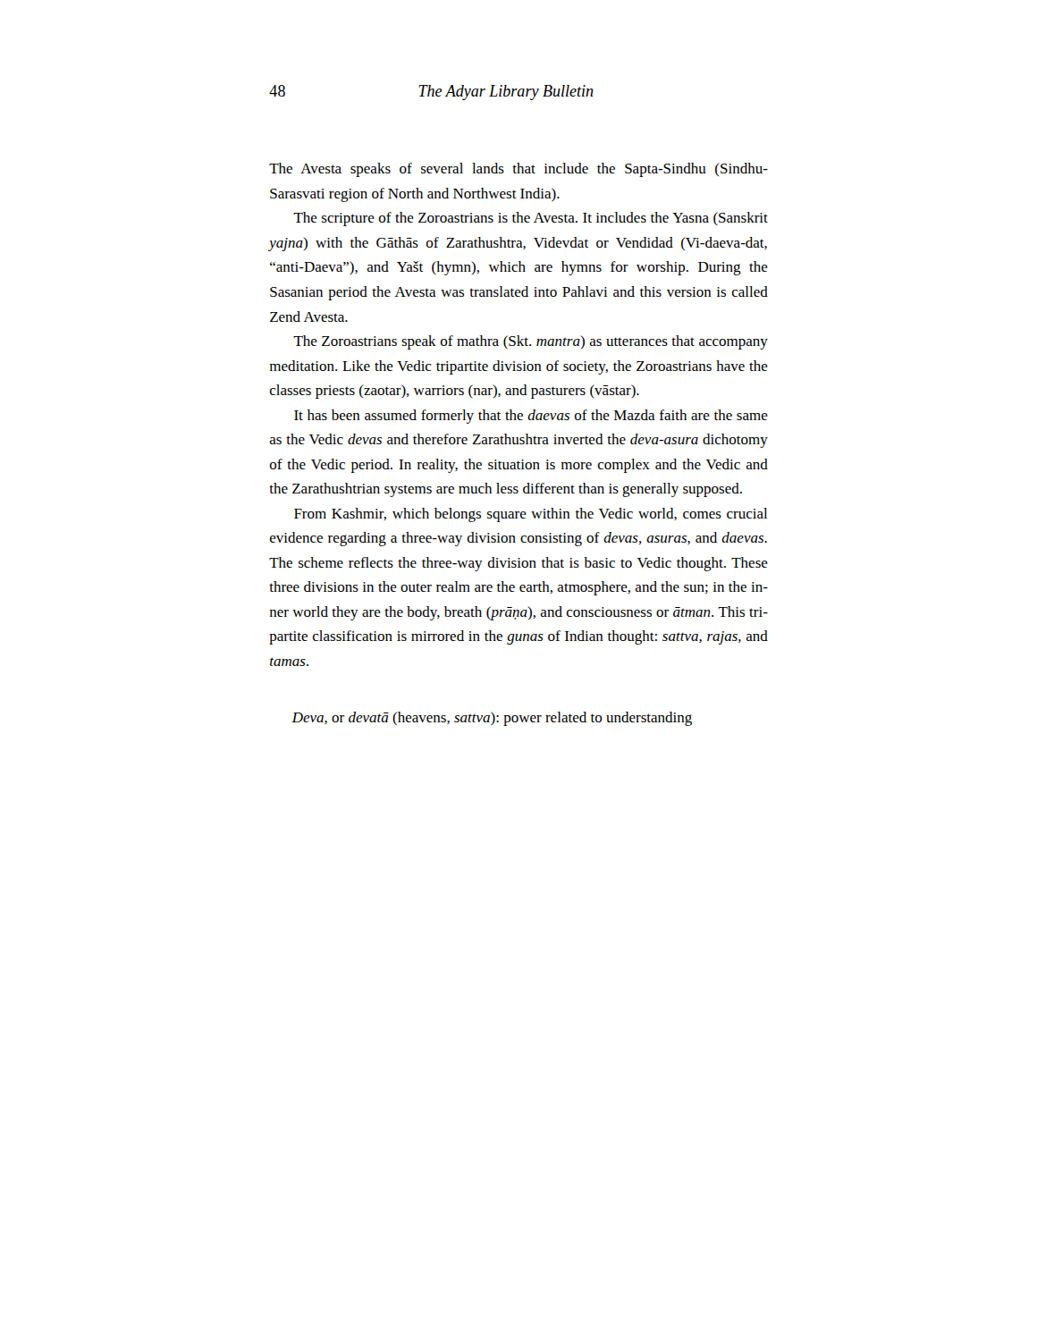48 The Adyar Library Bulletin
The Avesta speaks of several lands that include the Sapta-Sindhu (Sindhu-Sarasvati region of North and Northwest India).
The scripture of the Zoroastrians is the Avesta. It includes the Yasna (Sanskrit yajna) with the Gāthās of Zarathushtra, Videvdat or Vendidad (Vi-daeva-dat, “anti-Daeva”), and Yašt (hymn), which are hymns for worship. During the Sasanian period the Avesta was translated into Pahlavi and this version is called Zend Avesta.
The Zoroastrians speak of mathra (Skt. mantra) as utterances that accompany meditation. Like the Vedic tripartite division of society, the Zoroastrians have the classes priests (zaotar), warriors (nar), and pasturers (vāstar).
It has been assumed formerly that the daevas of the Mazda faith are the same as the Vedic devas and therefore Zarathushtra inverted the deva-asura dichotomy of the Vedic period. In reality, the situation is more complex and the Vedic and the Zarathushtrian systems are much less different than is generally supposed.
From Kashmir, which belongs square within the Vedic world, comes crucial evidence regarding a three-way division consisting of devas, asuras, and daevas. The scheme reflects the three-way division that is basic to Vedic thought. These three divisions in the outer realm are the earth, atmosphere, and the sun; in the inner world they are the body, breath (prāṇa), and consciousness or ātman. This tripartite classification is mirrored in the gunas of Indian thought: sattva, rajas, and tamas.
Deva, or devatā (heavens, sattva): power related to understanding